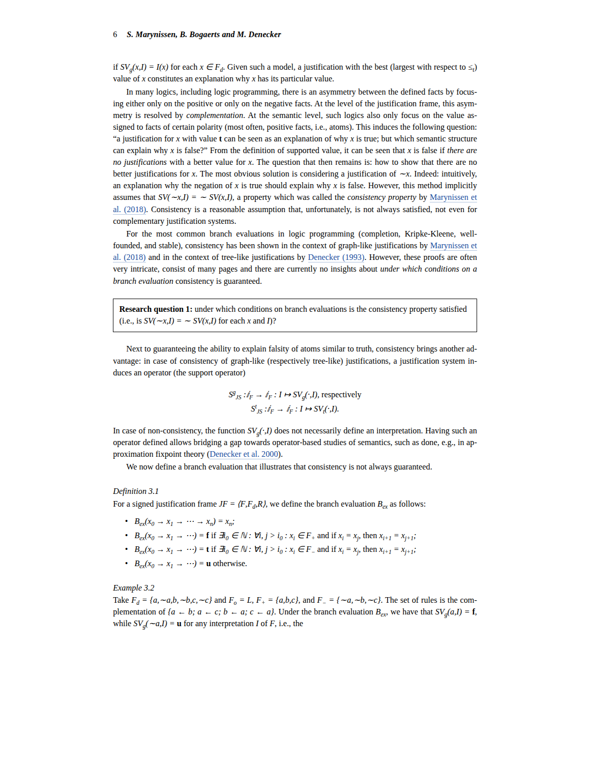6 S. Marynissen, B. Bogaerts and M. Denecker
if SVg(x,I) = I(x) for each x ∈ Fd. Given such a model, a justification with the best (largest with respect to ≤t) value of x constitutes an explanation why x has its particular value.
In many logics, including logic programming, there is an asymmetry between the defined facts by focusing either only on the positive or only on the negative facts. At the level of the justification frame, this asymmetry is resolved by complementation. At the semantic level, such logics also only focus on the value assigned to facts of certain polarity (most often, positive facts, i.e., atoms). This induces the following question: “a justification for x with value t can be seen as an explanation of why x is true; but which semantic structure can explain why x is false?” From the definition of supported value, it can be seen that x is false if there are no justifications with a better value for x. The question that then remains is: how to show that there are no better justifications for x. The most obvious solution is considering a justification of ∼x. Indeed: intuitively, an explanation why the negation of x is true should explain why x is false. However, this method implicitly assumes that SV(∼x,I) = ∼ SV(x,I), a property which was called the consistency property by Marynissen et al. (2018). Consistency is a reasonable assumption that, unfortunately, is not always satisfied, not even for complementary justification systems.
For the most common branch evaluations in logic programming (completion, Kripke-Kleene, well-founded, and stable), consistency has been shown in the context of graph-like justifications by Marynissen et al. (2018) and in the context of tree-like justifications by Denecker (1993). However, these proofs are often very intricate, consist of many pages and there are currently no insights about under which conditions on a branch evaluation consistency is guaranteed.
Research question 1: under which conditions on branch evaluations is the consistency property satisfied (i.e., is SV(∼x,I) = ∼ SV(x,I) for each x and I)?
Next to guaranteeing the ability to explain falsity of atoms similar to truth, consistency brings another advantage: in case of consistency of graph-like (respectively tree-like) justifications, a justification system induces an operator (the support operator)
SgJS :ⅈF → ⅈF : I ↦ SVg(·,I), respectively StJS :ⅈF → ⅈF : I ↦ SVt(·,I).
In case of non-consistency, the function SVg(·,I) does not necessarily define an interpretation. Having such an operator defined allows bridging a gap towards operator-based studies of semantics, such as done, e.g., in approximation fixpoint theory (Denecker et al. 2000).
We now define a branch evaluation that illustrates that consistency is not always guaranteed.
Definition 3.1
For a signed justification frame JF = ⟨F,Fd,R⟩, we define the branch evaluation Bex as follows:
Bex(x0 → x1 → ⋯ → xn) = xn;
Bex(x0 → x1 → ⋯) = f if ∃i0 ∈ ℕ : ∀i, j > i0 : xi ∈ F+ and if xi = xj, then xi+1 = xj+1;
Bex(x0 → x1 → ⋯) = t if ∃i0 ∈ ℕ : ∀i, j > i0 : xi ∈ F− and if xi = xj, then xi+1 = xj+1;
Bex(x0 → x1 → ⋯) = u otherwise.
Example 3.2
Take Fd = {a,∼a,b,∼b,c,∼c} and Fo = L, F+ = {a,b,c}, and F− = {∼a,∼b,∼c}. The set of rules is the complementation of {a ← b; a ← c; b ← a; c ← a}. Under the branch evaluation Bex, we have that SVg(a,I) = f, while SVg(∼a,I) = u for any interpretation I of F, i.e., the